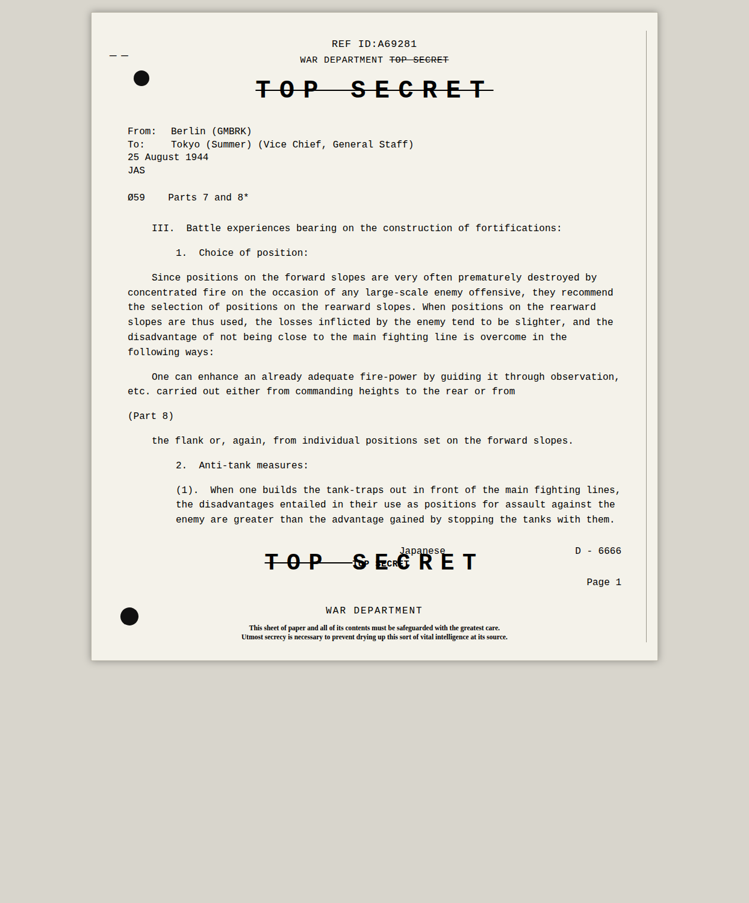— —
REF ID:A69281
WAR DEPARTMENT TOP SECRET
TOP SECRET
From: Berlin (GMBRK)
To: Tokyo (Summer) (Vice Chief, General Staff)
25 August 1944
JAS
Ø59 Parts 7 and 8*
III. Battle experiences bearing on the construction of fortifications:
1. Choice of position:
Since positions on the forward slopes are very often prematurely destroyed by concentrated fire on the occasion of any large-scale enemy offensive, they recommend the selection of positions on the rearward slopes. When positions on the rearward slopes are thus used, the losses inflicted by the enemy tend to be slighter, and the disadvantage of not being close to the main fighting line is overcome in the following ways:
One can enhance an already adequate fire-power by guiding it through observation, etc. carried out either from commanding heights to the rear or from
(Part 8)
the flank or, again, from individual positions set on the forward slopes.
2. Anti-tank measures:
(1). When one builds the tank-traps out in front of the main fighting lines, the disadvantages entailed in their use as positions for assault against the enemy are greater than the advantage gained by stopping the tanks with them.
Japanese D - 6666 Page 1
TOP SECRETTOP SECRET
WAR DEPARTMENT
This sheet of paper and all of its contents must be safeguarded with the greatest care.
Utmost secrecy is necessary to prevent drying up this sort of vital intelligence at its source.